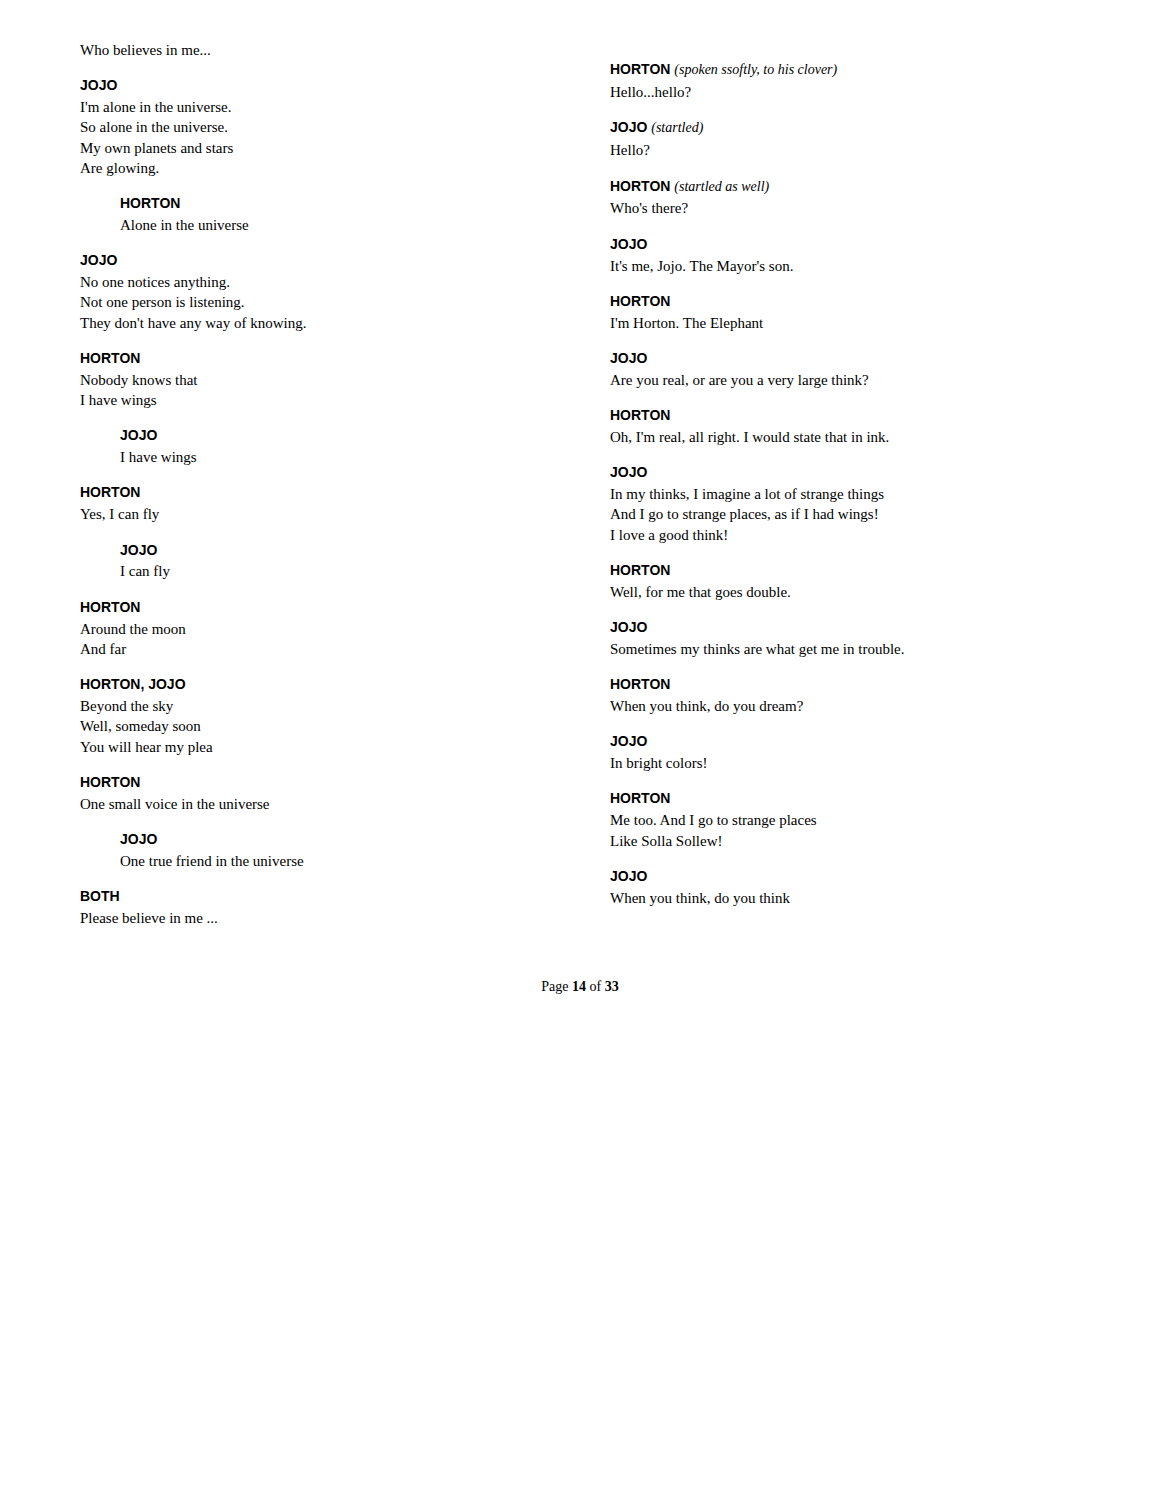Who believes in me...
JOJO
I'm alone in the universe.
So alone in the universe.
My own planets and stars
Are glowing.
HORTON
Alone in the universe
JOJO
No one notices anything.
Not one person is listening.
They don't have any way of knowing.
HORTON
Nobody knows that
I have wings
JOJO
I have wings
HORTON
Yes, I can fly
JOJO
I can fly
HORTON
Around the moon
And far
HORTON, JOJO
Beyond the sky
Well, someday soon
You will hear my plea
HORTON
One small voice in the universe
JOJO
One true friend in the universe
BOTH
Please believe in me ...
HORTON (spoken ssoftly, to his clover)
Hello...hello?
JOJO (startled)
Hello?
HORTON (startled as well)
Who's there?
JOJO
It's me, Jojo. The Mayor's son.
HORTON
I'm Horton. The Elephant
JOJO
Are you real, or are you a very large think?
HORTON
Oh, I'm real, all right. I would state that in ink.
JOJO
In my thinks, I imagine a lot of strange things
And I go to strange places, as if I had wings!
I love a good think!
HORTON
Well, for me that goes double.
JOJO
Sometimes my thinks are what get me in trouble.
HORTON
When you think, do you dream?
JOJO
In bright colors!
HORTON
Me too. And I go to strange places
Like Solla Sollew!
JOJO
When you think, do you think
Page 14 of 33